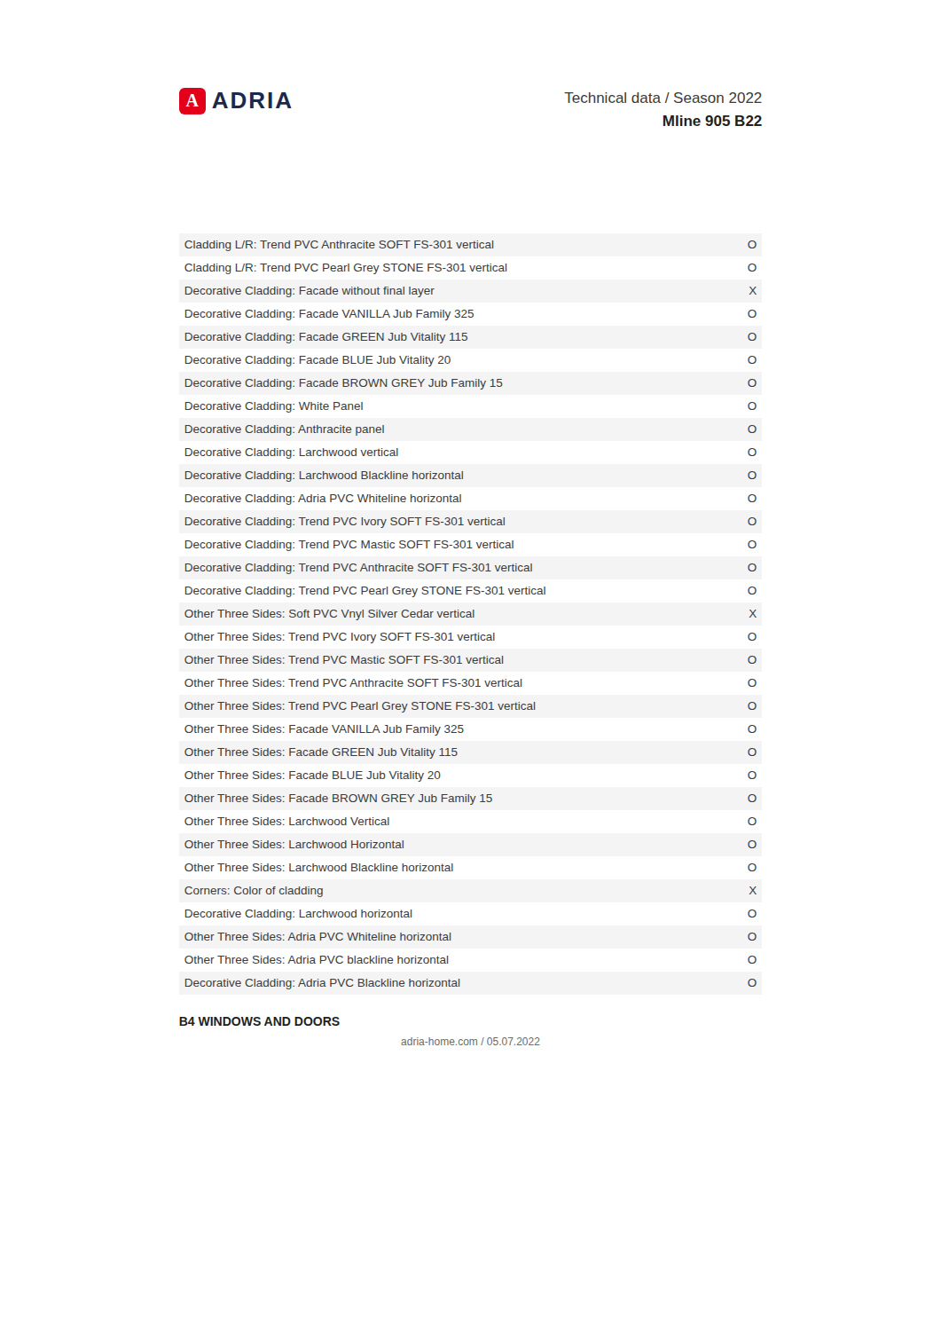AADRIA
Technical data / Season 2022
Mline 905 B22
| Cladding L/R: Trend PVC Anthracite SOFT FS-301 vertical | O |
| Cladding L/R: Trend PVC Pearl Grey STONE FS-301 vertical | O |
| Decorative Cladding: Facade without final layer | X |
| Decorative Cladding: Facade VANILLA Jub Family 325 | O |
| Decorative Cladding: Facade GREEN Jub Vitality 115 | O |
| Decorative Cladding: Facade BLUE Jub Vitality 20 | O |
| Decorative Cladding: Facade BROWN GREY Jub Family 15 | O |
| Decorative Cladding: White Panel | O |
| Decorative Cladding: Anthracite panel | O |
| Decorative Cladding: Larchwood vertical | O |
| Decorative Cladding: Larchwood Blackline horizontal | O |
| Decorative Cladding: Adria PVC Whiteline horizontal | O |
| Decorative Cladding: Trend PVC Ivory SOFT FS-301 vertical | O |
| Decorative Cladding: Trend PVC Mastic SOFT FS-301 vertical | O |
| Decorative Cladding: Trend PVC Anthracite SOFT FS-301 vertical | O |
| Decorative Cladding: Trend PVC Pearl Grey STONE FS-301 vertical | O |
| Other Three Sides: Soft PVC Vnyl Silver Cedar vertical | X |
| Other Three Sides: Trend PVC Ivory SOFT FS-301 vertical | O |
| Other Three Sides: Trend PVC Mastic SOFT FS-301 vertical | O |
| Other Three Sides: Trend PVC Anthracite SOFT FS-301 vertical | O |
| Other Three Sides: Trend PVC Pearl Grey STONE FS-301 vertical | O |
| Other Three Sides: Facade VANILLA Jub Family 325 | O |
| Other Three Sides: Facade GREEN Jub Vitality 115 | O |
| Other Three Sides: Facade BLUE Jub Vitality 20 | O |
| Other Three Sides: Facade BROWN GREY Jub Family 15 | O |
| Other Three Sides: Larchwood Vertical | O |
| Other Three Sides: Larchwood Horizontal | O |
| Other Three Sides: Larchwood Blackline horizontal | O |
| Corners: Color of cladding | X |
| Decorative Cladding: Larchwood horizontal | O |
| Other Three Sides: Adria PVC Whiteline horizontal | O |
| Other Three Sides: Adria PVC blackline horizontal | O |
| Decorative Cladding: Adria PVC Blackline horizontal | O |
B4 WINDOWS AND DOORS
adria-home.com / 05.07.2022